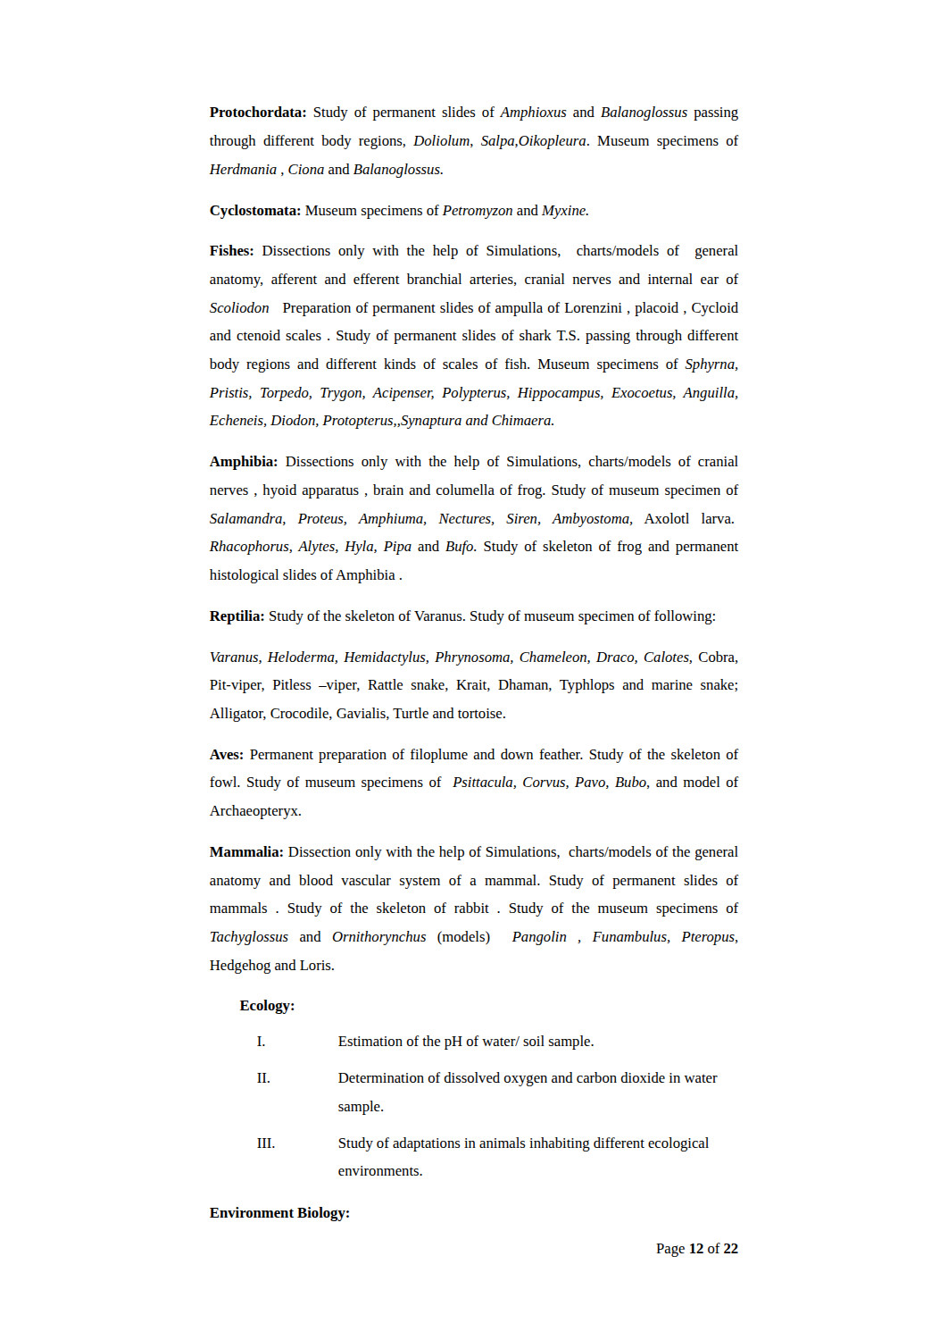Protochordata: Study of permanent slides of Amphioxus and Balanoglossus passing through different body regions, Doliolum, Salpa,Oikopleura. Museum specimens of Herdmania , Ciona and Balanoglossus.
Cyclostomata: Museum specimens of Petromyzon and Myxine.
Fishes: Dissections only with the help of Simulations, charts/models of general anatomy, afferent and efferent branchial arteries, cranial nerves and internal ear of Scoliodon Preparation of permanent slides of ampulla of Lorenzini , placoid , Cycloid and ctenoid scales . Study of permanent slides of shark T.S. passing through different body regions and different kinds of scales of fish. Museum specimens of Sphyrna, Pristis, Torpedo, Trygon, Acipenser, Polypterus, Hippocampus, Exocoetus, Anguilla, Echeneis, Diodon, Protopterus,,Synaptura and Chimaera.
Amphibia: Dissections only with the help of Simulations, charts/models of cranial nerves , hyoid apparatus , brain and columella of frog. Study of museum specimen of Salamandra, Proteus, Amphiuma, Nectures, Siren, Ambyostoma, Axolotl larva. Rhacophorus, Alytes, Hyla, Pipa and Bufo. Study of skeleton of frog and permanent histological slides of Amphibia .
Reptilia: Study of the skeleton of Varanus. Study of museum specimen of following:
Varanus, Heloderma, Hemidactylus, Phrynosoma, Chameleon, Draco, Calotes, Cobra, Pit-viper, Pitless –viper, Rattle snake, Krait, Dhaman, Typhlops and marine snake; Alligator, Crocodile, Gavialis, Turtle and tortoise.
Aves: Permanent preparation of filoplume and down feather. Study of the skeleton of fowl. Study of museum specimens of Psittacula, Corvus, Pavo, Bubo, and model of Archaeopteryx.
Mammalia: Dissection only with the help of Simulations, charts/models of the general anatomy and blood vascular system of a mammal. Study of permanent slides of mammals . Study of the skeleton of rabbit . Study of the museum specimens of Tachyglossus and Ornithorynchus (models) Pangolin , Funambulus, Pteropus, Hedgehog and Loris.
Ecology:
I. Estimation of the pH of water/ soil sample.
II. Determination of dissolved oxygen and carbon dioxide in water sample.
III. Study of adaptations in animals inhabiting different ecological environments.
Environment Biology:
Page 12 of 22